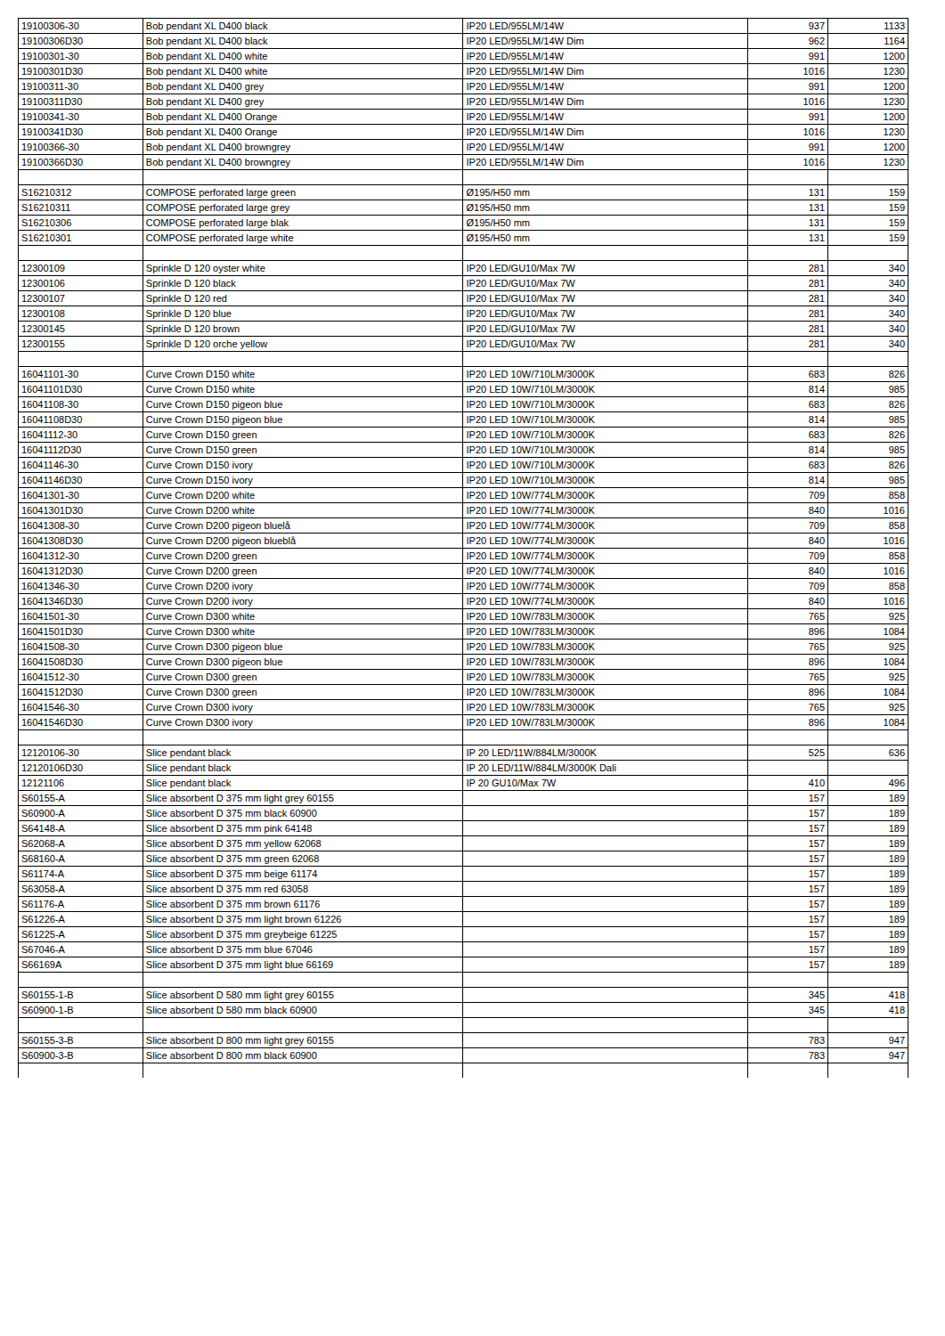| 19100306-30 | Bob pendant XL D400 black | IP20 LED/955LM/14W | 937 | 1133 |
| 19100306D30 | Bob pendant XL D400 black | IP20 LED/955LM/14W Dim | 962 | 1164 |
| 19100301-30 | Bob pendant XL D400 white | IP20 LED/955LM/14W | 991 | 1200 |
| 19100301D30 | Bob pendant XL D400 white | IP20 LED/955LM/14W Dim | 1016 | 1230 |
| 19100311-30 | Bob pendant XL D400 grey | IP20 LED/955LM/14W | 991 | 1200 |
| 19100311D30 | Bob pendant XL D400 grey | IP20 LED/955LM/14W Dim | 1016 | 1230 |
| 19100341-30 | Bob pendant XL D400 Orange | IP20 LED/955LM/14W | 991 | 1200 |
| 19100341D30 | Bob pendant XL D400 Orange | IP20 LED/955LM/14W Dim | 1016 | 1230 |
| 19100366-30 | Bob pendant XL D400 browngrey | IP20 LED/955LM/14W | 991 | 1200 |
| 19100366D30 | Bob pendant XL D400 browngrey | IP20 LED/955LM/14W Dim | 1016 | 1230 |
| S16210312 | COMPOSE perforated large green | Ø195/H50 mm | 131 | 159 |
| S16210311 | COMPOSE perforated large grey | Ø195/H50 mm | 131 | 159 |
| S16210306 | COMPOSE perforated large blak | Ø195/H50 mm | 131 | 159 |
| S16210301 | COMPOSE perforated large white | Ø195/H50 mm | 131 | 159 |
| 12300109 | Sprinkle D 120 oyster white | IP20 LED/GU10/Max 7W | 281 | 340 |
| 12300106 | Sprinkle D 120 black | IP20 LED/GU10/Max 7W | 281 | 340 |
| 12300107 | Sprinkle D 120 red | IP20 LED/GU10/Max 7W | 281 | 340 |
| 12300108 | Sprinkle D 120 blue | IP20 LED/GU10/Max 7W | 281 | 340 |
| 12300145 | Sprinkle D 120 brown | IP20 LED/GU10/Max 7W | 281 | 340 |
| 12300155 | Sprinkle D 120 orche yellow | IP20 LED/GU10/Max 7W | 281 | 340 |
| 16041101-30 | Curve Crown D150 white | IP20 LED 10W/710LM/3000K | 683 | 826 |
| 16041101D30 | Curve Crown D150 white | IP20 LED 10W/710LM/3000K | 814 | 985 |
| 16041108-30 | Curve Crown D150 pigeon blue | IP20 LED 10W/710LM/3000K | 683 | 826 |
| 16041108D30 | Curve Crown D150 pigeon blue | IP20 LED 10W/710LM/3000K | 814 | 985 |
| 16041112-30 | Curve Crown D150 green | IP20 LED 10W/710LM/3000K | 683 | 826 |
| 16041112D30 | Curve Crown D150 green | IP20 LED 10W/710LM/3000K | 814 | 985 |
| 16041146-30 | Curve Crown D150 ivory | IP20 LED 10W/710LM/3000K | 683 | 826 |
| 16041146D30 | Curve Crown D150 ivory | IP20 LED 10W/710LM/3000K | 814 | 985 |
| 16041301-30 | Curve Crown D200 white | IP20 LED 10W/774LM/3000K | 709 | 858 |
| 16041301D30 | Curve Crown D200 white | IP20 LED 10W/774LM/3000K | 840 | 1016 |
| 16041308-30 | Curve Crown D200 pigeon bluelå | IP20 LED 10W/774LM/3000K | 709 | 858 |
| 16041308D30 | Curve Crown D200 pigeon blueblå | IP20 LED 10W/774LM/3000K | 840 | 1016 |
| 16041312-30 | Curve Crown D200 green | IP20 LED 10W/774LM/3000K | 709 | 858 |
| 16041312D30 | Curve Crown D200 green | IP20 LED 10W/774LM/3000K | 840 | 1016 |
| 16041346-30 | Curve Crown D200 ivory | IP20 LED 10W/774LM/3000K | 709 | 858 |
| 16041346D30 | Curve Crown D200 ivory | IP20 LED 10W/774LM/3000K | 840 | 1016 |
| 16041501-30 | Curve Crown D300 white | IP20 LED 10W/783LM/3000K | 765 | 925 |
| 16041501D30 | Curve Crown D300 white | IP20 LED 10W/783LM/3000K | 896 | 1084 |
| 16041508-30 | Curve Crown D300 pigeon blue | IP20 LED 10W/783LM/3000K | 765 | 925 |
| 16041508D30 | Curve Crown D300 pigeon blue | IP20 LED 10W/783LM/3000K | 896 | 1084 |
| 16041512-30 | Curve Crown D300 green | IP20 LED 10W/783LM/3000K | 765 | 925 |
| 16041512D30 | Curve Crown D300 green | IP20 LED 10W/783LM/3000K | 896 | 1084 |
| 16041546-30 | Curve Crown D300 ivory | IP20 LED 10W/783LM/3000K | 765 | 925 |
| 16041546D30 | Curve Crown D300 ivory | IP20 LED 10W/783LM/3000K | 896 | 1084 |
| 12120106-30 | Slice pendant black | IP 20 LED/11W/884LM/3000K | 525 | 636 |
| 12120106D30 | Slice pendant black | IP 20 LED/11W/884LM/3000K Dali | | |
| 12121106 | Slice pendant black | IP 20 GU10/Max 7W | 410 | 496 |
| S60155-A | Slice absorbent D 375 mm light grey 60155 | | 157 | 189 |
| S60900-A | Slice absorbent D 375 mm black 60900 | | 157 | 189 |
| S64148-A | Slice absorbent D 375 mm pink 64148 | | 157 | 189 |
| S62068-A | Slice absorbent D 375 mm yellow 62068 | | 157 | 189 |
| S68160-A | Slice absorbent D 375 mm green 62068 | | 157 | 189 |
| S61174-A | Slice absorbent D 375 mm beige 61174 | | 157 | 189 |
| S63058-A | Slice absorbent D 375 mm red 63058 | | 157 | 189 |
| S61176-A | Slice absorbent D 375 mm brown 61176 | | 157 | 189 |
| S61226-A | Slice absorbent D 375 mm light brown 61226 | | 157 | 189 |
| S61225-A | Slice absorbent D 375 mm greybeige 61225 | | 157 | 189 |
| S67046-A | Slice absorbent D 375 mm blue 67046 | | 157 | 189 |
| S66169A | Slice absorbent D 375 mm light blue 66169 | | 157 | 189 |
| S60155-1-B | Slice absorbent D 580 mm light grey 60155 | | 345 | 418 |
| S60900-1-B | Slice absorbent D 580 mm black 60900 | | 345 | 418 |
| S60155-3-B | Slice absorbent D 800 mm light grey 60155 | | 783 | 947 |
| S60900-3-B | Slice absorbent D 800 mm black 60900 | | 783 | 947 |